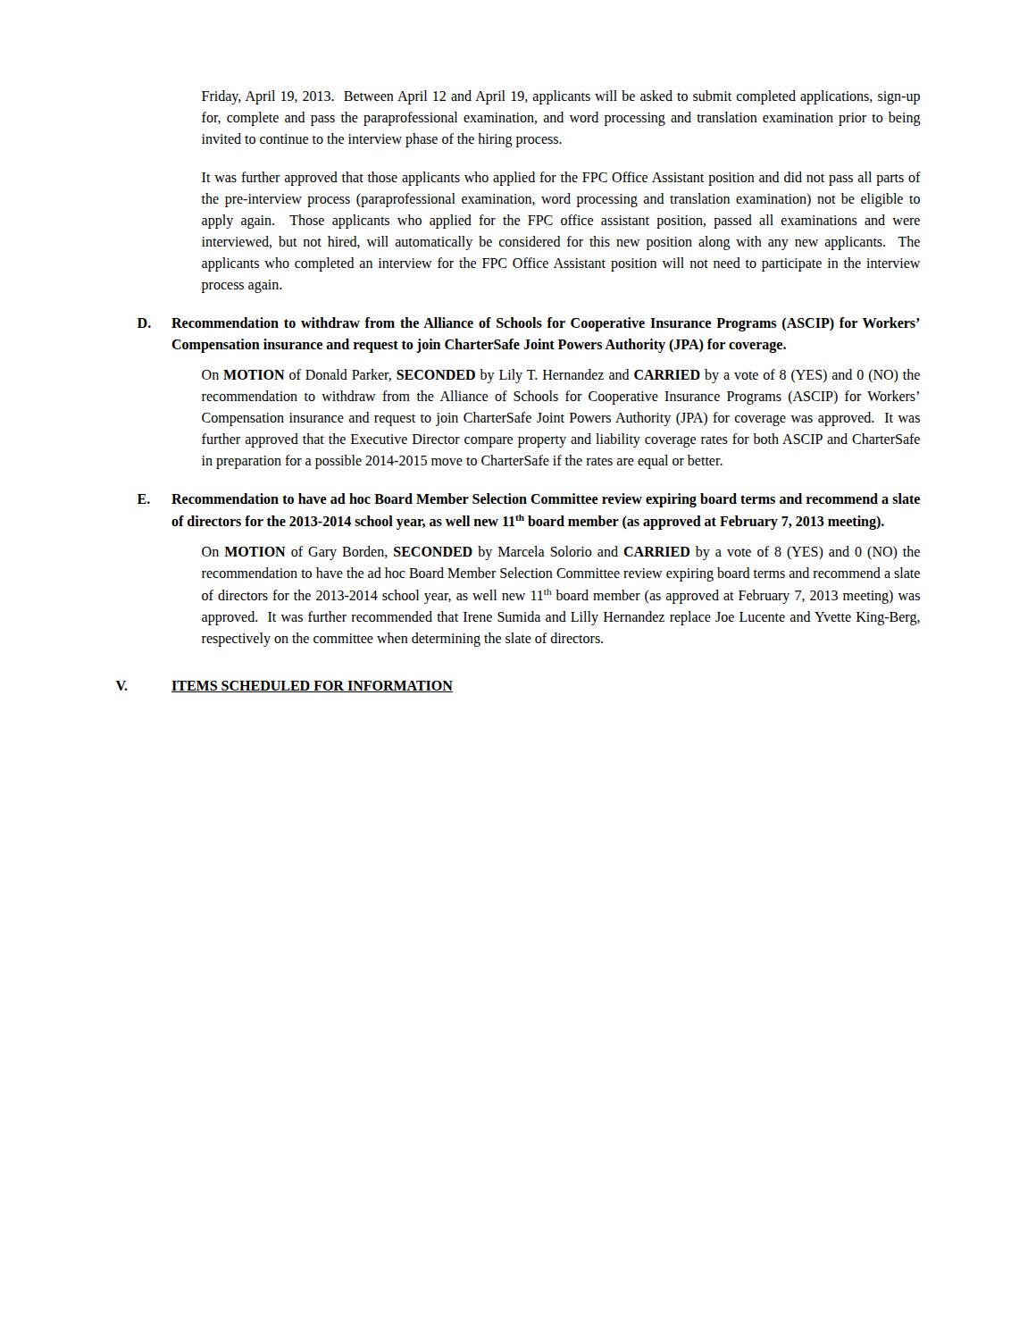Friday, April 19, 2013. Between April 12 and April 19, applicants will be asked to submit completed applications, sign-up for, complete and pass the paraprofessional examination, and word processing and translation examination prior to being invited to continue to the interview phase of the hiring process.
It was further approved that those applicants who applied for the FPC Office Assistant position and did not pass all parts of the pre-interview process (paraprofessional examination, word processing and translation examination) not be eligible to apply again. Those applicants who applied for the FPC office assistant position, passed all examinations and were interviewed, but not hired, will automatically be considered for this new position along with any new applicants. The applicants who completed an interview for the FPC Office Assistant position will not need to participate in the interview process again.
D.
Recommendation to withdraw from the Alliance of Schools for Cooperative Insurance Programs (ASCIP) for Workers’ Compensation insurance and request to join CharterSafe Joint Powers Authority (JPA) for coverage.
On MOTION of Donald Parker, SECONDED by Lily T. Hernandez and CARRIED by a vote of 8 (YES) and 0 (NO) the recommendation to withdraw from the Alliance of Schools for Cooperative Insurance Programs (ASCIP) for Workers’ Compensation insurance and request to join CharterSafe Joint Powers Authority (JPA) for coverage was approved. It was further approved that the Executive Director compare property and liability coverage rates for both ASCIP and CharterSafe in preparation for a possible 2014-2015 move to CharterSafe if the rates are equal or better.
E.
Recommendation to have ad hoc Board Member Selection Committee review expiring board terms and recommend a slate of directors for the 2013-2014 school year, as well new 11th board member (as approved at February 7, 2013 meeting).
On MOTION of Gary Borden, SECONDED by Marcela Solorio and CARRIED by a vote of 8 (YES) and 0 (NO) the recommendation to have the ad hoc Board Member Selection Committee review expiring board terms and recommend a slate of directors for the 2013-2014 school year, as well new 11th board member (as approved at February 7, 2013 meeting) was approved. It was further recommended that Irene Sumida and Lilly Hernandez replace Joe Lucente and Yvette King-Berg, respectively on the committee when determining the slate of directors.
V.
ITEMS SCHEDULED FOR INFORMATION